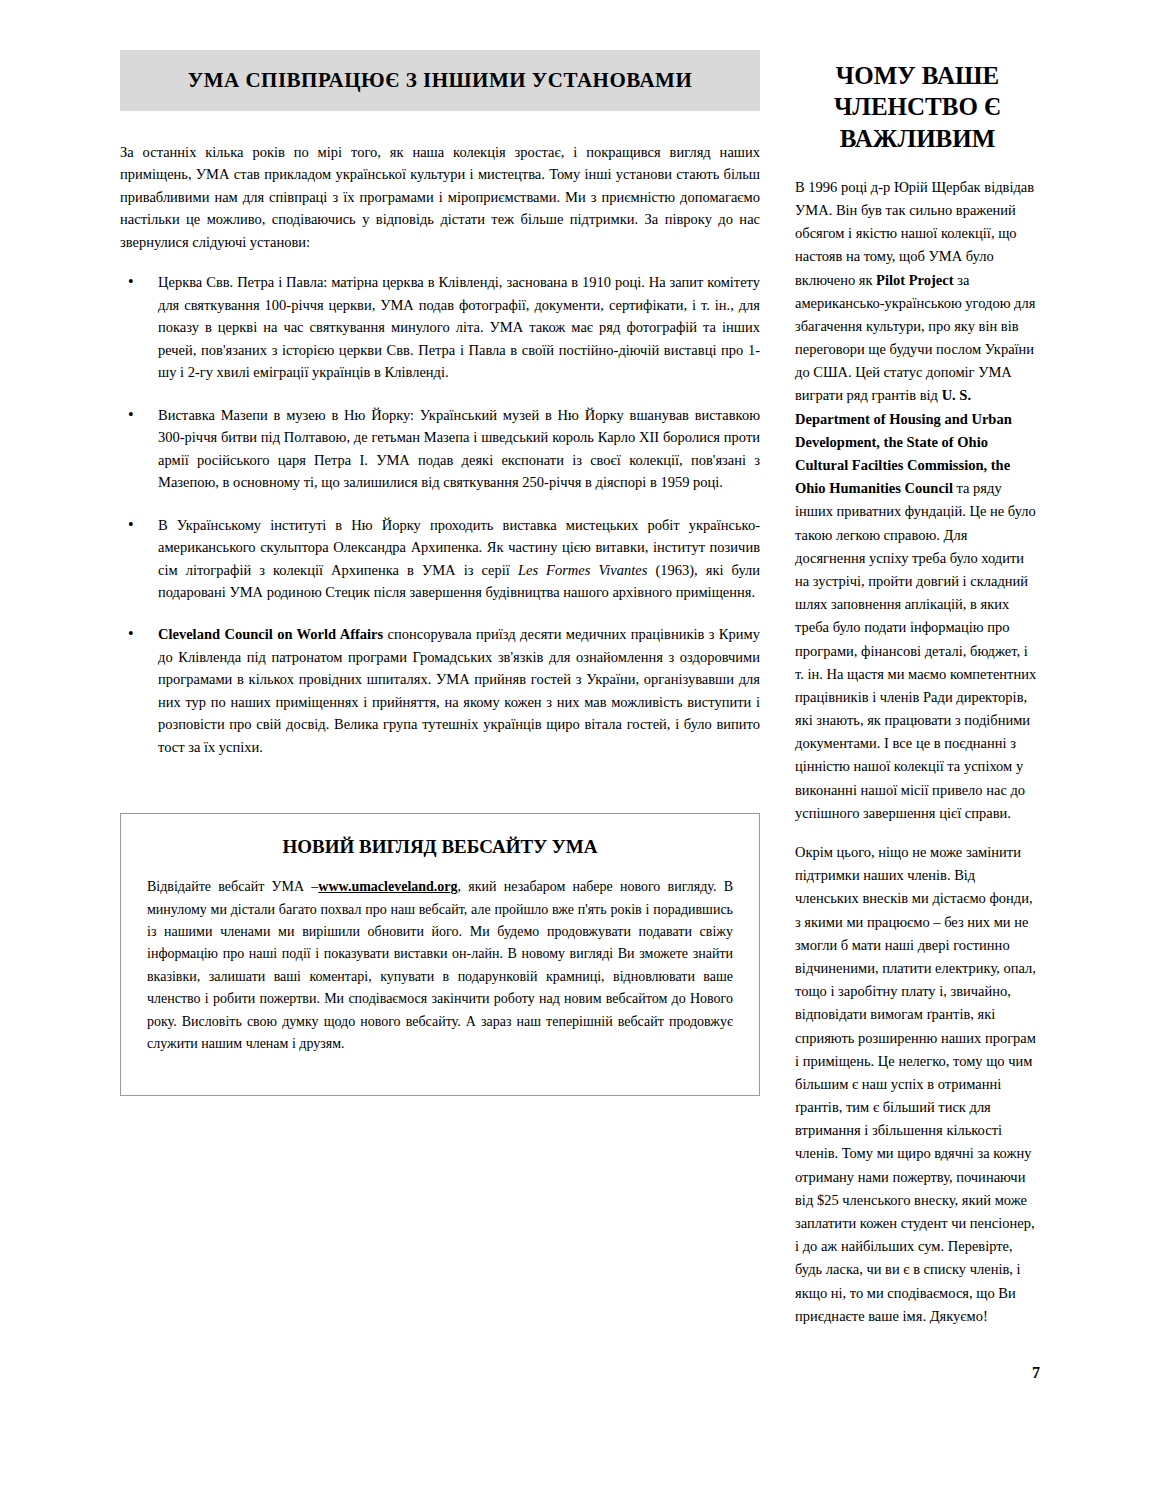УМА СПІВПРАЦЮЄ З ІНШИМИ УСТАНОВАМИ
За останніх кілька років по мірі того, як наша колекція зростає, і покращився вигляд наших приміщень, УМА став прикладом української культури і мистецтва. Тому інші установи стають більш привабливими нам для співпраці з їх програмами і міроприємствами. Ми з приємністю допомагаємо настільки це можливо, сподіваючись у відповідь дістати теж більше підтримки. За півроку до нас звернулися слідуючі установи:
Церква Свв. Петра і Павла: матірна церква в Клівленді, заснована в 1910 році. На запит комітету для святкування 100-річчя церкви, УМА подав фотографії, документи, сертифікати, і т. ін., для показу в церкві на час святкування минулого літа. УМА також має ряд фотографій та інших речей, пов'язаних з історією церкви Свв. Петра і Павла в своїй постійно-діючій виставці про 1-шу і 2-гу хвилі еміграції українців в Клівленді.
Виставка Мазепи в музею в Ню Йорку: Український музей в Ню Йорку вшанував виставкою 300-річчя битви під Полтавою, де гетьман Мазепа і шведський король Карло XII боролися проти армії російського царя Петра I. УМА подав деякі експонати із своєї колекції, пов'язані з Мазепою, в основному ті, що залишилися від святкування 250-річчя в діяспорі в 1959 році.
В Українському інституті в Ню Йорку проходить виставка мистецьких робіт українсько-американського скульптора Олександра Архипенка. Як частину цією витавки, інститут позичив сім літографій з колекції Архипенка в УМА із серії Les Formes Vivantes (1963), які були подаровані УМА родиною Стецик після завершення будівництва нашого архівного приміщення.
Cleveland Council on World Affairs спонсорувала приїзд десяти медичних працівників з Криму до Клівленда під патронатом програми Громадських зв'язків для ознайомлення з оздоровчими програмами в кількох провідних шпиталях. УМА прийняв гостей з України, організувавши для них тур по наших приміщеннях і прийняття, на якому кожен з них мав можливість виступити і розповісти про свій досвід. Велика група тутешніх українців щиро вітала гостей, і було випито тост за їх успіхи.
НОВИЙ ВИГЛЯД ВЕБСАЙТУ УМА
Відвідайте вебсайт УМА –www.umacleveland.org, який незабаром набере нового вигляду. В минулому ми дістали багато похвал про наш вебсайт, але пройшло вже п'ять років і порадившись із нашими членами ми вирішили обновити його. Ми будемо продовжувати подавати свіжу інформацію про наші події і показувати виставки он-лайн. В новому вигляді Ви зможете знайти вказівки, залишати ваші коментарі, купувати в подарунковій крамниці, відновлювати ваше членство і робити пожертви. Ми сподіваємося закінчити роботу над новим вебсайтом до Нового року. Висловіть свою думку щодо нового вебсайту. А зараз наш теперішній вебсайт продовжує служити нашим членам і друзям.
ЧОМУ ВАШЕ ЧЛЕНСТВО Є ВАЖЛИВИМ
В 1996 році д-р Юрій Щербак відвідав УМА. Він був так сильно вражений обсягом і якістю нашої колекції, що настояв на тому, щоб УМА було включено як Pilot Project за американсько-українською угодою для збагачення культури, про яку він вів переговори ще будучи послом України до США. Цей статус допоміг УМА виграти ряд грантів від U. S. Department of Housing and Urban Development, the State of Ohio Cultural Facilties Commission, the Ohio Humanities Council та ряду інших приватних фундацій. Це не було такою легкою справою. Для досягнення успіху треба було ходити на зустрічі, пройти довгий і складний шлях заповнення аплікацій, в яких треба було подати інформацію про програми, фінансові деталі, бюджет, і т. ін. На щастя ми маємо компетентних працівників і членів Ради директорів, які знають, як працювати з подібними документами. І все це в поєднанні з цінністю нашої колекції та успіхом у виконанні нашої місії привело нас до успішного завершення цієї справи.
Окрім цього, ніщо не може замінити підтримки наших членів. Від членських внесків ми дістаємо фонди, з якими ми працюємо – без них ми не змогли б мати наші двері гостинно відчиненими, платити електрику, опал, тощо і заробітну плату і, звичайно, відповідати вимогам ґрантів, які сприяють розширенню наших програм і приміщень. Це нелегко, тому що чим більшим є наш успіх в отриманні ґрантів, тим є більший тиск для втримання і збільшення кількості членів. Тому ми щиро вдячні за кожну отриману нами пожертву, починаючи від $25 членського внеску, який може заплатити кожен студент чи пенсіонер, і до аж найбільших сум. Перевірте, будь ласка, чи ви є в списку членів, і якщо ні, то ми сподіваємося, що Ви приєднаєте ваше імя. Дякуємо!
7